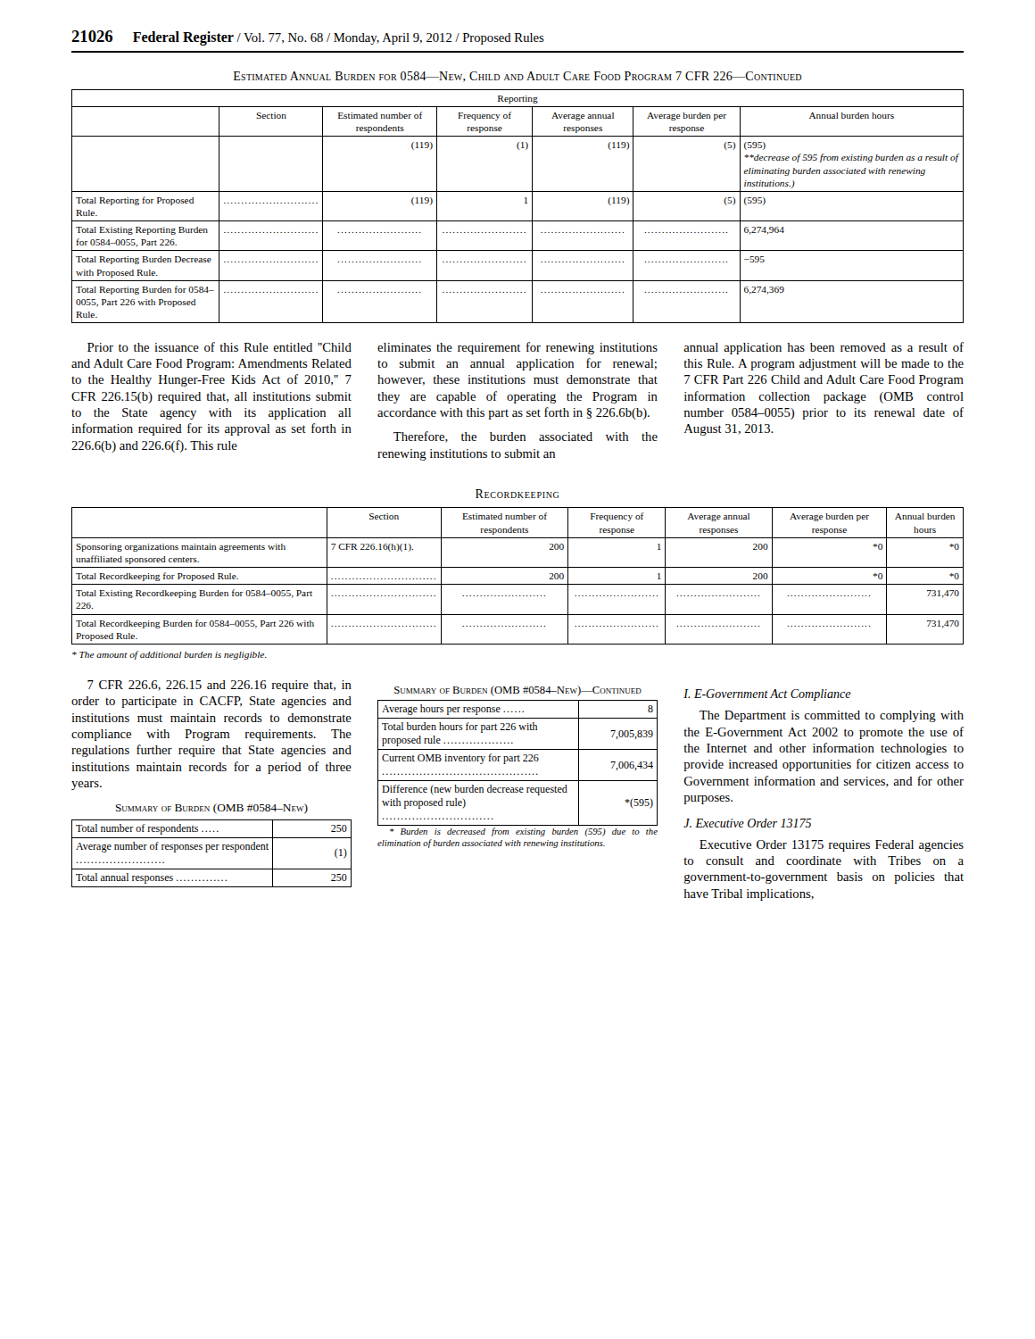21026 Federal Register / Vol. 77, No. 68 / Monday, April 9, 2012 / Proposed Rules
Estimated Annual Burden for 0584—New, Child and Adult Care Food Program 7 CFR 226—Continued
| Reporting |
| --- |
| | Section | Estimated number of respondents | Frequency of response | Average annual responses | Average burden per response | Annual burden hours |
| | | (119) | (1) | (119) | (5) | (595) **decrease of 595 from existing burden as a result of eliminating burden associated with renewing institutions.) |
| Total Reporting for Proposed Rule. | ........................... | (119) | 1 | (119) | (5) | (595) |
| Total Existing Reporting Burden for 0584–0055, Part 226. | ........................... | ........................ | ........................ | ........................ | ........................ | 6,274,964 |
| Total Reporting Burden Decrease with Proposed Rule. | ........................... | ........................ | ........................ | ........................ | ........................ | −595 |
| Total Reporting Burden for 0584–0055, Part 226 with Proposed Rule. | ........................... | ........................ | ........................ | ........................ | ........................ | 6,274,369 |
Prior to the issuance of this Rule entitled ''Child and Adult Care Food Program: Amendments Related to the Healthy Hunger-Free Kids Act of 2010,'' 7 CFR 226.15(b) required that, all institutions submit to the State agency with its application all information required for its approval as set forth in 226.6(b) and 226.6(f). This rule
eliminates the requirement for renewing institutions to submit an annual application for renewal; however, these institutions must demonstrate that they are capable of operating the Program in accordance with this part as set forth in § 226.6b(b).
Therefore, the burden associated with the renewing institutions to submit an
annual application has been removed as a result of this Rule. A program adjustment will be made to the 7 CFR Part 226 Child and Adult Care Food Program information collection package (OMB control number 0584–0055) prior to its renewal date of August 31, 2013.
Recordkeeping
| | Section | Estimated number of respondents | Frequency of response | Average annual responses | Average burden per response | Annual burden hours |
| --- | --- | --- | --- | --- | --- | --- |
| Sponsoring organizations maintain agreements with unaffiliated sponsored centers. | 7 CFR 226.16(h)(1). | 200 | 1 | 200 | *0 | *0 |
| Total Recordkeeping for Proposed Rule. | .............................. | 200 | 1 | 200 | *0 | *0 |
| Total Existing Recordkeeping Burden for 0584–0055, Part 226. | .............................. | ........................ | ........................ | ........................ | ........................ | 731,470 |
| Total Recordkeeping Burden for 0584–0055, Part 226 with Proposed Rule. | .............................. | ........................ | ........................ | ........................ | ........................ | 731,470 |
* The amount of additional burden is negligible.
7 CFR 226.6, 226.15 and 226.16 require that, in order to participate in CACFP, State agencies and institutions must maintain records to demonstrate compliance with Program requirements. The regulations further require that State agencies and institutions maintain records for a period of three years.
Summary of Burden (OMB #0584–New)
| Total number of respondents ..... | 250 |
| Average number of responses per respondent ........................ | (1) |
| Total annual responses .............. | 250 |
Summary of Burden (OMB #0584–New)—Continued
| Average hours per response ...... | 8 |
| Total burden hours for part 226 with proposed rule ................... | 7,005,839 |
| Current OMB inventory for part 226 .......................................... | 7,006,434 |
| Difference (new burden decrease requested with proposed rule) .............................. | *(595) |
* Burden is decreased from existing burden (595) due to the elimination of burden associated with renewing institutions.
I. E-Government Act Compliance
The Department is committed to complying with the E-Government Act 2002 to promote the use of the Internet and other information technologies to provide increased opportunities for citizen access to Government information and services, and for other purposes.
J. Executive Order 13175
Executive Order 13175 requires Federal agencies to consult and coordinate with Tribes on a government-to-government basis on policies that have Tribal implications,